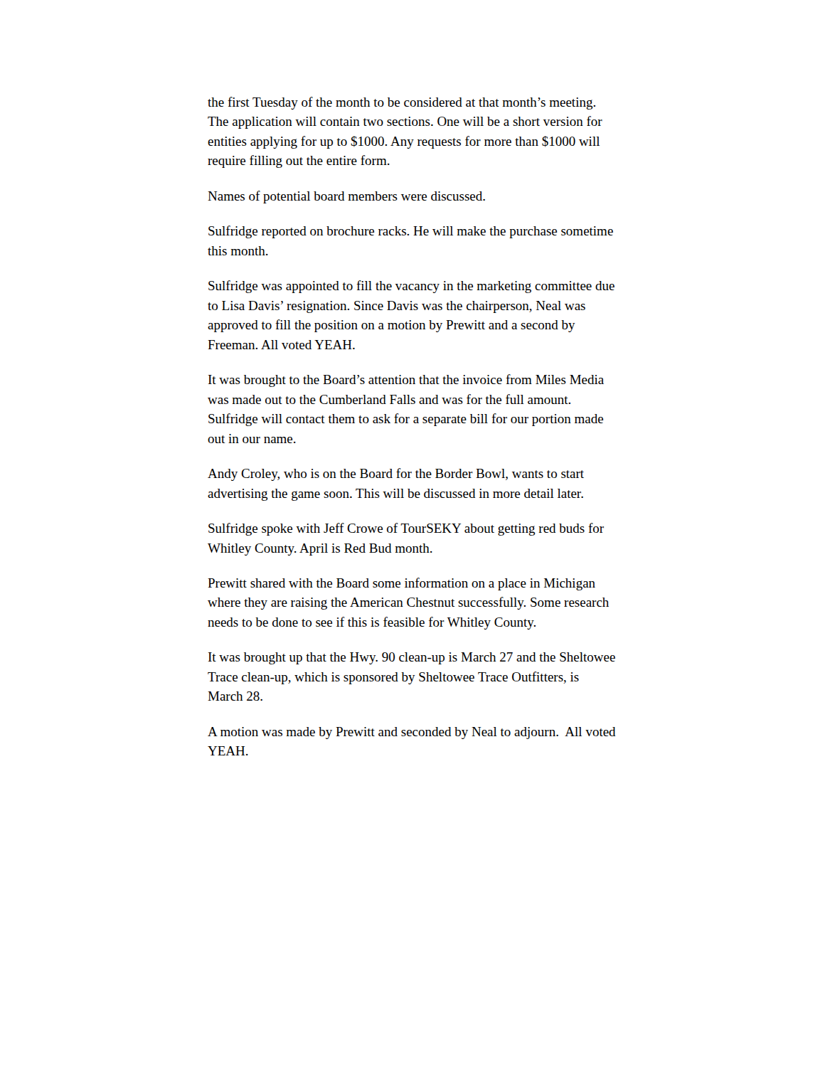the first Tuesday of the month to be considered at that month’s meeting. The application will contain two sections. One will be a short version for entities applying for up to $1000. Any requests for more than $1000 will require filling out the entire form.
Names of potential board members were discussed.
Sulfridge reported on brochure racks. He will make the purchase sometime this month.
Sulfridge was appointed to fill the vacancy in the marketing committee due to Lisa Davis’ resignation. Since Davis was the chairperson, Neal was approved to fill the position on a motion by Prewitt and a second by Freeman. All voted YEAH.
It was brought to the Board’s attention that the invoice from Miles Media was made out to the Cumberland Falls and was for the full amount. Sulfridge will contact them to ask for a separate bill for our portion made out in our name.
Andy Croley, who is on the Board for the Border Bowl, wants to start advertising the game soon. This will be discussed in more detail later.
Sulfridge spoke with Jeff Crowe of TourSEKY about getting red buds for Whitley County. April is Red Bud month.
Prewitt shared with the Board some information on a place in Michigan where they are raising the American Chestnut successfully. Some research needs to be done to see if this is feasible for Whitley County.
It was brought up that the Hwy. 90 clean-up is March 27 and the Sheltowee Trace clean-up, which is sponsored by Sheltowee Trace Outfitters, is March 28.
A motion was made by Prewitt and seconded by Neal to adjourn. All voted YEAH.